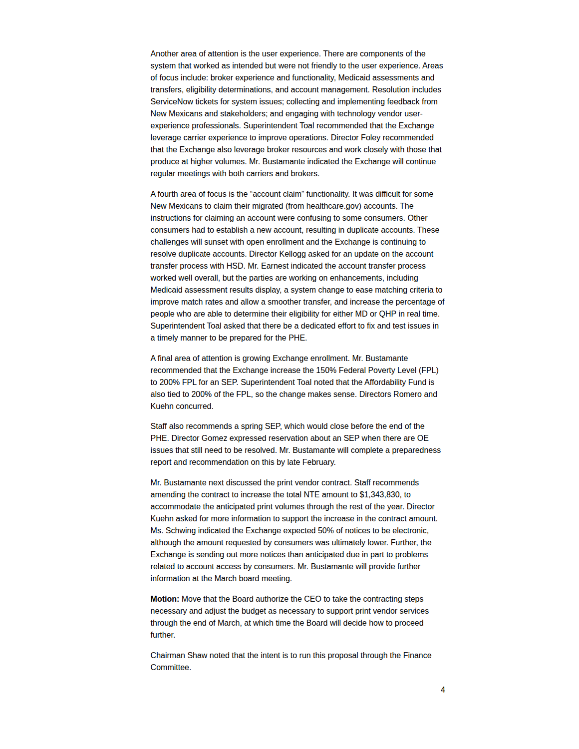Another area of attention is the user experience. There are components of the system that worked as intended but were not friendly to the user experience. Areas of focus include: broker experience and functionality, Medicaid assessments and transfers, eligibility determinations, and account management. Resolution includes ServiceNow tickets for system issues; collecting and implementing feedback from New Mexicans and stakeholders; and engaging with technology vendor user-experience professionals. Superintendent Toal recommended that the Exchange leverage carrier experience to improve operations. Director Foley recommended that the Exchange also leverage broker resources and work closely with those that produce at higher volumes. Mr. Bustamante indicated the Exchange will continue regular meetings with both carriers and brokers.
A fourth area of focus is the “account claim” functionality. It was difficult for some New Mexicans to claim their migrated (from healthcare.gov) accounts. The instructions for claiming an account were confusing to some consumers. Other consumers had to establish a new account, resulting in duplicate accounts. These challenges will sunset with open enrollment and the Exchange is continuing to resolve duplicate accounts. Director Kellogg asked for an update on the account transfer process with HSD. Mr. Earnest indicated the account transfer process worked well overall, but the parties are working on enhancements, including Medicaid assessment results display, a system change to ease matching criteria to improve match rates and allow a smoother transfer, and increase the percentage of people who are able to determine their eligibility for either MD or QHP in real time. Superintendent Toal asked that there be a dedicated effort to fix and test issues in a timely manner to be prepared for the PHE.
A final area of attention is growing Exchange enrollment. Mr. Bustamante recommended that the Exchange increase the 150% Federal Poverty Level (FPL) to 200% FPL for an SEP. Superintendent Toal noted that the Affordability Fund is also tied to 200% of the FPL, so the change makes sense. Directors Romero and Kuehn concurred.
Staff also recommends a spring SEP, which would close before the end of the PHE. Director Gomez expressed reservation about an SEP when there are OE issues that still need to be resolved. Mr. Bustamante will complete a preparedness report and recommendation on this by late February.
Mr. Bustamante next discussed the print vendor contract. Staff recommends amending the contract to increase the total NTE amount to $1,343,830, to accommodate the anticipated print volumes through the rest of the year. Director Kuehn asked for more information to support the increase in the contract amount. Ms. Schwing indicated the Exchange expected 50% of notices to be electronic, although the amount requested by consumers was ultimately lower. Further, the Exchange is sending out more notices than anticipated due in part to problems related to account access by consumers. Mr. Bustamante will provide further information at the March board meeting.
Motion: Move that the Board authorize the CEO to take the contracting steps necessary and adjust the budget as necessary to support print vendor services through the end of March, at which time the Board will decide how to proceed further.
Chairman Shaw noted that the intent is to run this proposal through the Finance Committee.
4